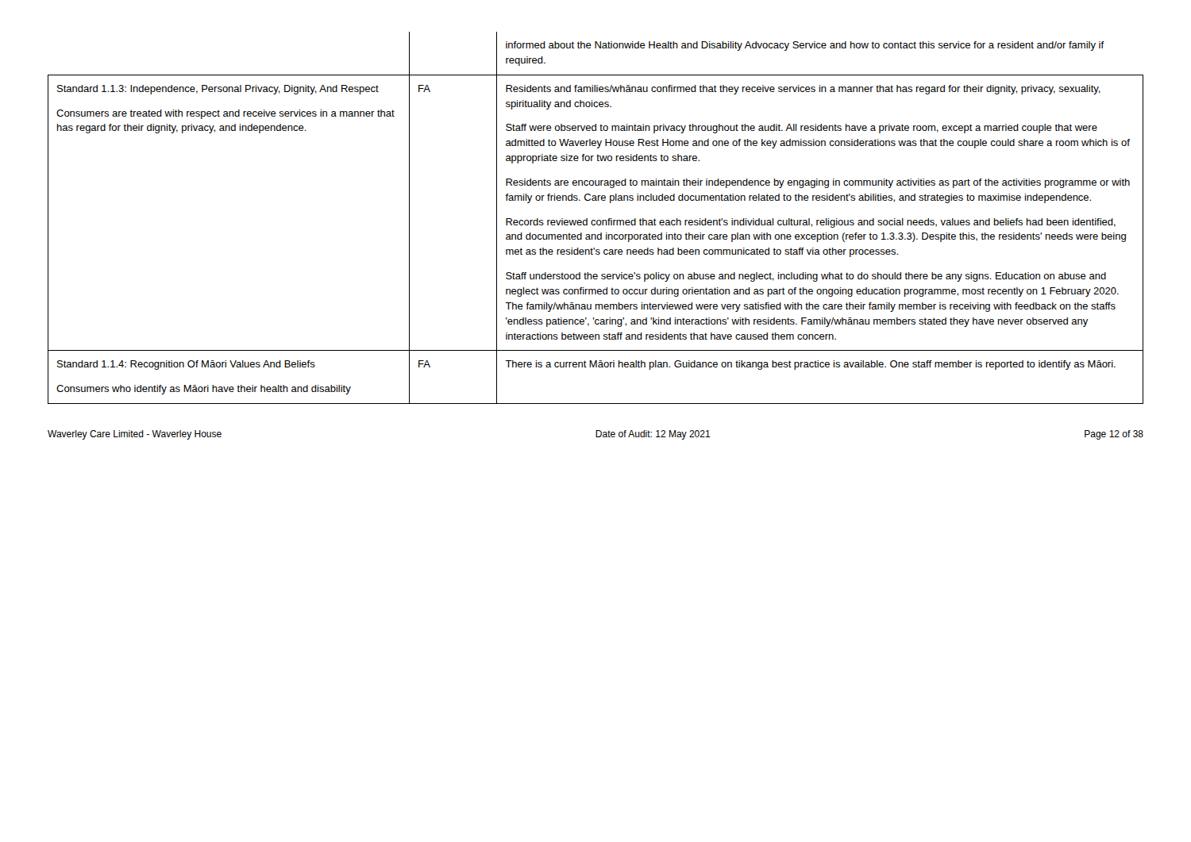| | | informed about the Nationwide Health and Disability Advocacy Service and how to contact this service for a resident and/or family if required. |
| Standard 1.1.3: Independence, Personal Privacy, Dignity, And Respect Consumers are treated with respect and receive services in a manner that has regard for their dignity, privacy, and independence. | FA | Residents and families/whānau confirmed that they receive services in a manner that has regard for their dignity, privacy, sexuality, spirituality and choices. Staff were observed to maintain privacy throughout the audit. All residents have a private room, except a married couple that were admitted to Waverley House Rest Home and one of the key admission considerations was that the couple could share a room which is of appropriate size for two residents to share. Residents are encouraged to maintain their independence by engaging in community activities as part of the activities programme or with family or friends. Care plans included documentation related to the resident's abilities, and strategies to maximise independence. Records reviewed confirmed that each resident's individual cultural, religious and social needs, values and beliefs had been identified, and documented and incorporated into their care plan with one exception (refer to 1.3.3.3). Despite this, the residents' needs were being met as the resident's care needs had been communicated to staff via other processes. Staff understood the service's policy on abuse and neglect, including what to do should there be any signs. Education on abuse and neglect was confirmed to occur during orientation and as part of the ongoing education programme, most recently on 1 February 2020. The family/whānau members interviewed were very satisfied with the care their family member is receiving with feedback on the staffs 'endless patience', 'caring', and 'kind interactions' with residents. Family/whānau members stated they have never observed any interactions between staff and residents that have caused them concern. |
| Standard 1.1.4: Recognition Of Māori Values And Beliefs Consumers who identify as Māori have their health and disability | FA | There is a current Māori health plan. Guidance on tikanga best practice is available. One staff member is reported to identify as Māori. |
Waverley Care Limited - Waverley House
Date of Audit: 12 May 2021
Page 12 of 38